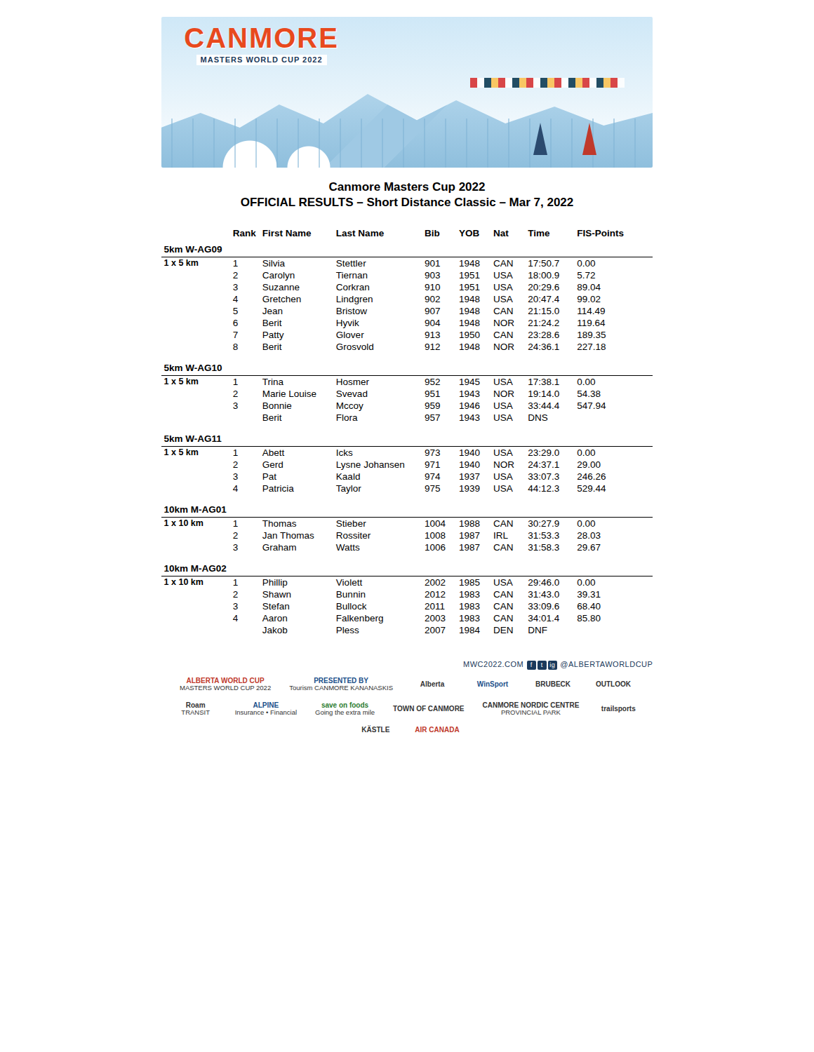CANMORE
MASTERS WORLD CUP 2022
Canmore Masters Cup 2022
OFFICIAL RESULTS – Short Distance Classic – Mar 7, 2022
| | Rank | First Name | Last Name | Bib | YOB | Nat | Time | FIS-Points |
| --- | --- | --- | --- | --- | --- | --- | --- | --- |
| 5km W-AG09 |
| 1 x 5 km | 1 | Silvia | Stettler | 901 | 1948 | CAN | 17:50.7 | 0.00 |
| | 2 | Carolyn | Tiernan | 903 | 1951 | USA | 18:00.9 | 5.72 |
| | 3 | Suzanne | Corkran | 910 | 1951 | USA | 20:29.6 | 89.04 |
| | 4 | Gretchen | Lindgren | 902 | 1948 | USA | 20:47.4 | 99.02 |
| | 5 | Jean | Bristow | 907 | 1948 | CAN | 21:15.0 | 114.49 |
| | 6 | Berit | Hyvik | 904 | 1948 | NOR | 21:24.2 | 119.64 |
| | 7 | Patty | Glover | 913 | 1950 | CAN | 23:28.6 | 189.35 |
| | 8 | Berit | Grosvold | 912 | 1948 | NOR | 24:36.1 | 227.18 |
| 5km W-AG10 |
| 1 x 5 km | 1 | Trina | Hosmer | 952 | 1945 | USA | 17:38.1 | 0.00 |
| | 2 | Marie Louise | Svevad | 951 | 1943 | NOR | 19:14.0 | 54.38 |
| | 3 | Bonnie | Mccoy | 959 | 1946 | USA | 33:44.4 | 547.94 |
| | | Berit | Flora | 957 | 1943 | USA | DNS | |
| 5km W-AG11 |
| 1 x 5 km | 1 | Abett | Icks | 973 | 1940 | USA | 23:29.0 | 0.00 |
| | 2 | Gerd | Lysne Johansen | 971 | 1940 | NOR | 24:37.1 | 29.00 |
| | 3 | Pat | Kaald | 974 | 1937 | USA | 33:07.3 | 246.26 |
| | 4 | Patricia | Taylor | 975 | 1939 | USA | 44:12.3 | 529.44 |
| 10km M-AG01 |
| 1 x 10 km | 1 | Thomas | Stieber | 1004 | 1988 | CAN | 30:27.9 | 0.00 |
| | 2 | Jan Thomas | Rossiter | 1008 | 1987 | IRL | 31:53.3 | 28.03 |
| | 3 | Graham | Watts | 1006 | 1987 | CAN | 31:58.3 | 29.67 |
| 10km M-AG02 |
| 1 x 10 km | 1 | Phillip | Violett | 2002 | 1985 | USA | 29:46.0 | 0.00 |
| | 2 | Shawn | Bunnin | 2012 | 1983 | CAN | 31:43.0 | 39.31 |
| | 3 | Stefan | Bullock | 2011 | 1983 | CAN | 33:09.6 | 68.40 |
| | 4 | Aaron | Falkenberg | 2003 | 1983 | CAN | 34:01.4 | 85.80 |
| | | Jakob | Pless | 2007 | 1984 | DEN | DNF | |
MWC2022.COM ftig @ALBERTAWORLDCUP
ALBERTA WORLD CUPMASTERS WORLD CUP 2022
PRESENTED BYTourism CANMORE KANANASKIS
Alberta
WinSport
BRUBECK
OUTLOOK
Roam TRANSIT
ALPINEInsurance • Financial
save on foods Going the extra mile
TOWN OF CANMORE
CANMORE NORDIC CENTREPROVINCIAL PARK
trailsports
KÄSTLE
AIR CANADA